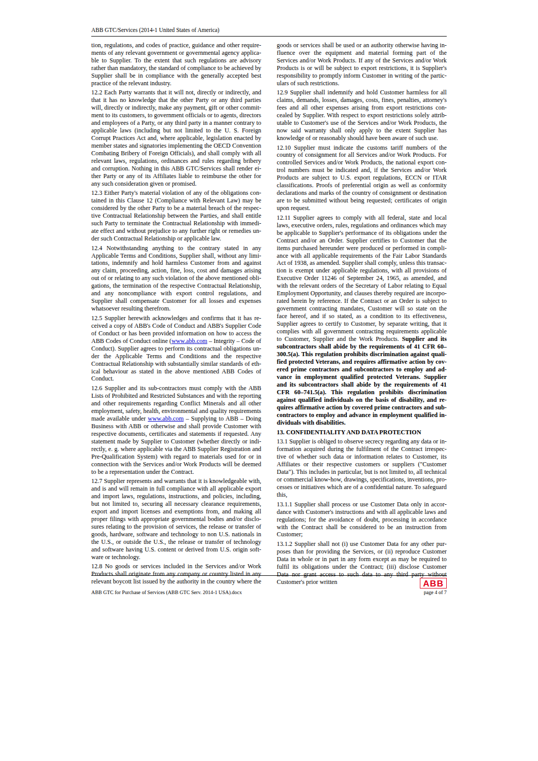ABB GTC/Services (2014-1 United States of America)
tion, regulations, and codes of practice, guidance and other requirements of any relevant government or governmental agency applicable to Supplier. To the extent that such regulations are advisory rather than mandatory, the standard of compliance to be achieved by Supplier shall be in compliance with the generally accepted best practice of the relevant industry.
12.2 Each Party warrants that it will not, directly or indirectly, and that it has no knowledge that the other Party or any third parties will, directly or indirectly, make any payment, gift or other commitment to its customers, to government officials or to agents, directors and employees of a Party, or any third party in a manner contrary to applicable laws (including but not limited to the U. S. Foreign Corrupt Practices Act and, where applicable, legislation enacted by member states and signatories implementing the OECD Convention Combating Bribery of Foreign Officials), and shall comply with all relevant laws, regulations, ordinances and rules regarding bribery and corruption. Nothing in this ABB GTC/Services shall render either Party or any of its Affiliates liable to reimburse the other for any such consideration given or promised.
12.3 Either Party's material violation of any of the obligations contained in this Clause 12 (Compliance with Relevant Law) may be considered by the other Party to be a material breach of the respective Contractual Relationship between the Parties, and shall entitle such Party to terminate the Contractual Relationship with immediate effect and without prejudice to any further right or remedies under such Contractual Relationship or applicable law.
12.4 Notwithstanding anything to the contrary stated in any Applicable Terms and Conditions, Supplier shall, without any limitations, indemnify and hold harmless Customer from and against any claim, proceeding, action, fine, loss, cost and damages arising out of or relating to any such violation of the above mentioned obligations, the termination of the respective Contractual Relationship, and any noncompliance with export control regulations, and Supplier shall compensate Customer for all losses and expenses whatsoever resulting therefrom.
12.5 Supplier herewith acknowledges and confirms that it has received a copy of ABB's Code of Conduct and ABB's Supplier Code of Conduct or has been provided information on how to access the ABB Codes of Conduct online (www.abb.com – Integrity – Code of Conduct). Supplier agrees to perform its contractual obligations under the Applicable Terms and Conditions and the respective Contractual Relationship with substantially similar standards of ethical behaviour as stated in the above mentioned ABB Codes of Conduct.
12.6 Supplier and its sub-contractors must comply with the ABB Lists of Prohibited and Restricted Substances and with the reporting and other requirements regarding Conflict Minerals and all other employment, safety, health, environmental and quality requirements made available under www.abb.com – Supplying to ABB – Doing Business with ABB or otherwise and shall provide Customer with respective documents, certificates and statements if requested. Any statement made by Supplier to Customer (whether directly or indirectly, e. g. where applicable via the ABB Supplier Registration and Pre-Qualification System) with regard to materials used for or in connection with the Services and/or Work Products will be deemed to be a representation under the Contract.
12.7 Supplier represents and warrants that it is knowledgeable with, and is and will remain in full compliance with all applicable export and import laws, regulations, instructions, and policies, including, but not limited to, securing all necessary clearance requirements, export and import licenses and exemptions from, and making all proper filings with appropriate governmental bodies and/or disclosures relating to the provision of services, the release or transfer of goods, hardware, software and technology to non U.S. nationals in the U.S., or outside the U.S., the release or transfer of technology and software having U.S. content or derived from U.S. origin software or technology.
12.8 No goods or services included in the Services and/or Work Products shall originate from any company or country listed in any relevant boycott list issued by the authority in the country where the goods or services shall be used or an authority otherwise having influence over the equipment and material forming part of the Services and/or Work Products. If any of the Services and/or Work Products is or will be subject to export restrictions, it is Supplier's responsibility to promptly inform Customer in writing of the particulars of such restrictions.
12.9 Supplier shall indemnify and hold Customer harmless for all claims, demands, losses, damages, costs, fines, penalties, attorney's fees and all other expenses arising from export restrictions concealed by Supplier. With respect to export restrictions solely attributable to Customer's use of the Services and/or Work Products, the now said warranty shall only apply to the extent Supplier has knowledge of or reasonably should have been aware of such use.
12.10 Supplier must indicate the customs tariff numbers of the country of consignment for all Services and/or Work Products. For controlled Services and/or Work Products, the national export control numbers must be indicated and, if the Services and/or Work Products are subject to U.S. export regulations, ECCN or ITAR classifications. Proofs of preferential origin as well as conformity declarations and marks of the country of consignment or destination are to be submitted without being requested; certificates of origin upon request.
12.11 Supplier agrees to comply with all federal, state and local laws, executive orders, rules, regulations and ordinances which may be applicable to Supplier's performance of its obligations under the Contract and/or an Order. Supplier certifies to Customer that the items purchased hereunder were produced or performed in compliance with all applicable requirements of the Fair Labor Standards Act of 1938, as amended. Supplier shall comply, unless this transaction is exempt under applicable regulations, with all provisions of Executive Order 11246 of September 24, 1965, as amended, and with the relevant orders of the Secretary of Labor relating to Equal Employment Opportunity, and clauses thereby required are incorporated herein by reference. If the Contract or an Order is subject to government contracting mandates, Customer will so state on the face hereof, and if so stated, as a condition to its effectiveness, Supplier agrees to certify to Customer, by separate writing, that it complies with all government contracting requirements applicable to Customer, Supplier and the Work Products. Supplier and its subcontractors shall abide by the requirements of 41 CFR 60–300.5(a). This regulation prohibits discrimination against qualified protected Veterans, and requires affirmative action by covered prime contractors and subcontractors to employ and advance in employment qualified protected Veterans. Supplier and its subcontractors shall abide by the requirements of 41 CFR 60–741.5(a). This regulation prohibits discrimination against qualified individuals on the basis of disability, and requires affirmative action by covered prime contractors and subcontractors to employ and advance in employment qualified individuals with disabilities.
13. Confidentiality and Data Protection
13.1 Supplier is obliged to observe secrecy regarding any data or information acquired during the fulfilment of the Contract irrespective of whether such data or information relates to Customer, its Affiliates or their respective customers or suppliers ("Customer Data"). This includes in particular, but is not limited to, all technical or commercial know-how, drawings, specifications, inventions, processes or initiatives which are of a confidential nature. To safeguard this,
13.1.1 Supplier shall process or use Customer Data only in accordance with Customer's instructions and with all applicable laws and regulations; for the avoidance of doubt, processing in accordance with the Contract shall be considered to be an instruction from Customer;
13.1.2 Supplier shall not (i) use Customer Data for any other purposes than for providing the Services, or (ii) reproduce Customer Data in whole or in part in any form except as may be required to fulfil its obligations under the Contract; (iii) disclose Customer Data nor grant access to such data to any third party without Customer's prior written
ABB GTC for Purchase of Services (ABB GTC Serv. 2014-1 USA).docx
ABB
page 4 of 7